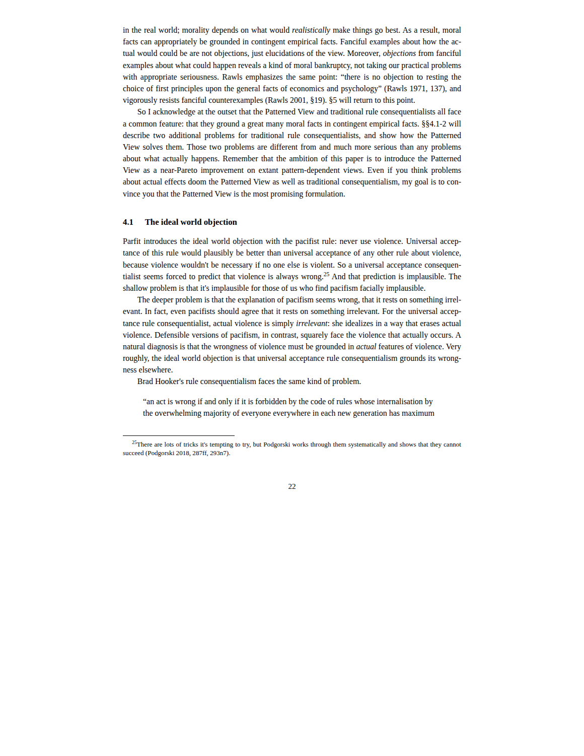in the real world; morality depends on what would realistically make things go best. As a result, moral facts can appropriately be grounded in contingent empirical facts. Fanciful examples about how the actual would could be are not objections, just elucidations of the view. Moreover, objections from fanciful examples about what could happen reveals a kind of moral bankruptcy, not taking our practical problems with appropriate seriousness. Rawls emphasizes the same point: “there is no objection to resting the choice of first principles upon the general facts of economics and psychology” (Rawls 1971, 137), and vigorously resists fanciful counterexamples (Rawls 2001, §19). §5 will return to this point.
So I acknowledge at the outset that the Patterned View and traditional rule consequentialists all face a common feature: that they ground a great many moral facts in contingent empirical facts. §§4.1-2 will describe two additional problems for traditional rule consequentialists, and show how the Patterned View solves them. Those two problems are different from and much more serious than any problems about what actually happens. Remember that the ambition of this paper is to introduce the Patterned View as a near-Pareto improvement on extant pattern-dependent views. Even if you think problems about actual effects doom the Patterned View as well as traditional consequentialism, my goal is to convince you that the Patterned View is the most promising formulation.
4.1 The ideal world objection
Parfit introduces the ideal world objection with the pacifist rule: never use violence. Universal acceptance of this rule would plausibly be better than universal acceptance of any other rule about violence, because violence wouldn't be necessary if no one else is violent. So a universal acceptance consequentialist seems forced to predict that violence is always wrong.25 And that prediction is implausible. The shallow problem is that it's implausible for those of us who find pacifism facially implausible.
The deeper problem is that the explanation of pacifism seems wrong, that it rests on something irrelevant. In fact, even pacifists should agree that it rests on something irrelevant. For the universal acceptance rule consequentialist, actual violence is simply irrelevant: she idealizes in a way that erases actual violence. Defensible versions of pacifism, in contrast, squarely face the violence that actually occurs. A natural diagnosis is that the wrongness of violence must be grounded in actual features of violence. Very roughly, the ideal world objection is that universal acceptance rule consequentialism grounds its wrongness elsewhere.
Brad Hooker's rule consequentialism faces the same kind of problem.
“an act is wrong if and only if it is forbidden by the code of rules whose internalisation by the overwhelming majority of everyone everywhere in each new generation has maximum
25There are lots of tricks it's tempting to try, but Podgorski works through them systematically and shows that they cannot succeed (Podgorski 2018, 287ff, 293n7).
22